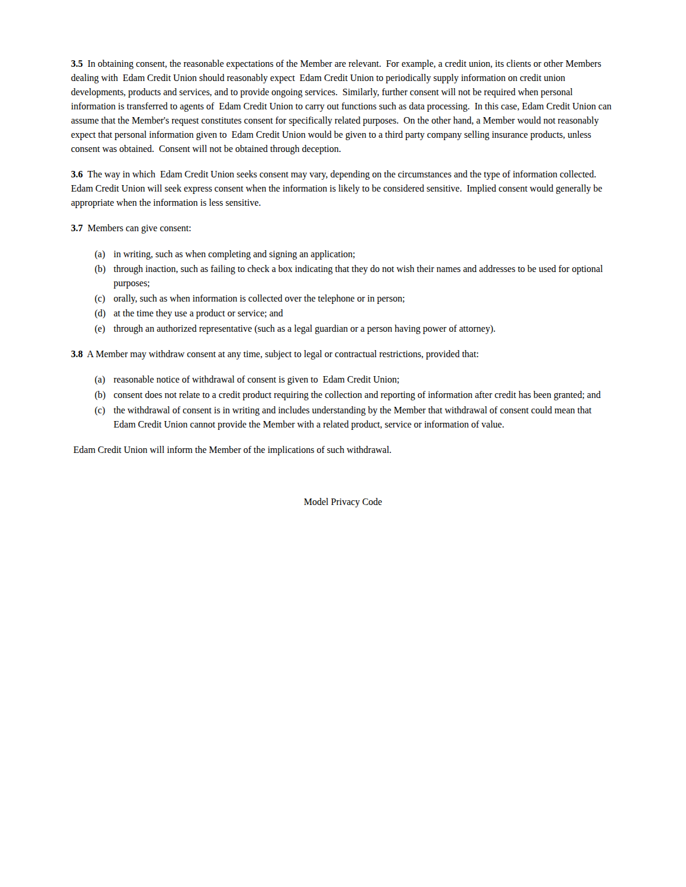3.5 In obtaining consent, the reasonable expectations of the Member are relevant. For example, a credit union, its clients or other Members dealing with Edam Credit Union should reasonably expect Edam Credit Union to periodically supply information on credit union developments, products and services, and to provide ongoing services. Similarly, further consent will not be required when personal information is transferred to agents of Edam Credit Union to carry out functions such as data processing. In this case, Edam Credit Union can assume that the Member's request constitutes consent for specifically related purposes. On the other hand, a Member would not reasonably expect that personal information given to Edam Credit Union would be given to a third party company selling insurance products, unless consent was obtained. Consent will not be obtained through deception.
3.6 The way in which Edam Credit Union seeks consent may vary, depending on the circumstances and the type of information collected. Edam Credit Union will seek express consent when the information is likely to be considered sensitive. Implied consent would generally be appropriate when the information is less sensitive.
3.7 Members can give consent:
(a) in writing, such as when completing and signing an application;
(b) through inaction, such as failing to check a box indicating that they do not wish their names and addresses to be used for optional purposes;
(c) orally, such as when information is collected over the telephone or in person;
(d) at the time they use a product or service; and
(e) through an authorized representative (such as a legal guardian or a person having power of attorney).
3.8 A Member may withdraw consent at any time, subject to legal or contractual restrictions, provided that:
(a) reasonable notice of withdrawal of consent is given to Edam Credit Union;
(b) consent does not relate to a credit product requiring the collection and reporting of information after credit has been granted; and
(c) the withdrawal of consent is in writing and includes understanding by the Member that withdrawal of consent could mean that Edam Credit Union cannot provide the Member with a related product, service or information of value.
Edam Credit Union will inform the Member of the implications of such withdrawal.
Model Privacy Code